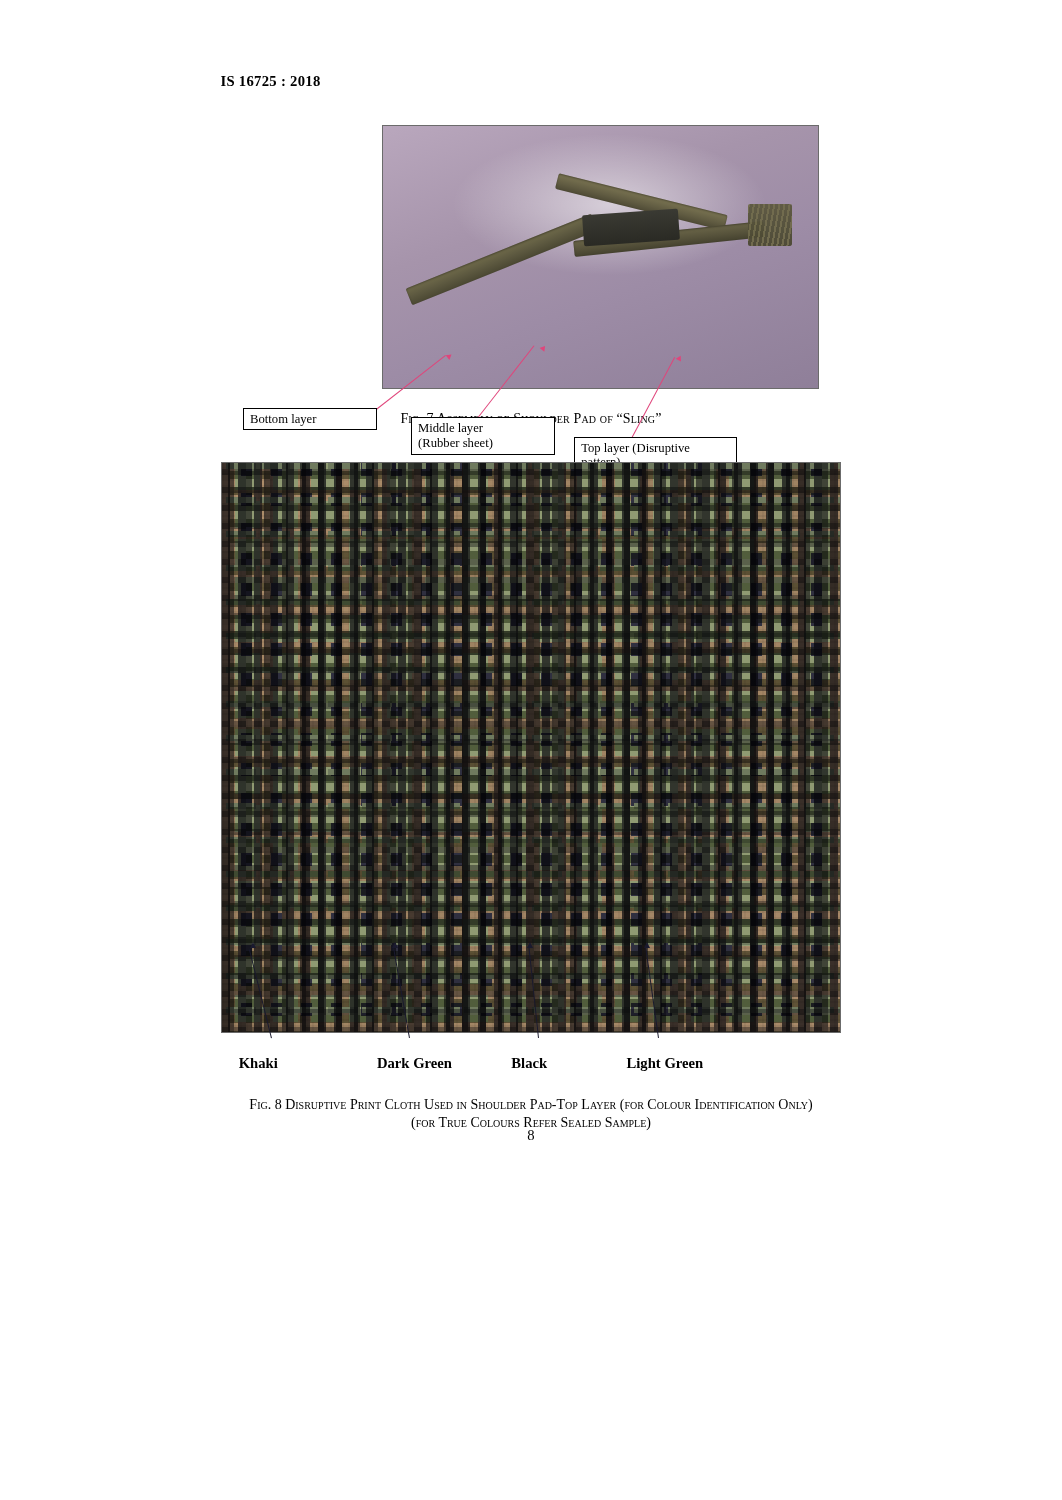IS 16725 : 2018
Bottom layer
Middle layer
(Rubber sheet)
Top layer (Disruptive pattern)
Fig. 7 Assembly of Shoulder Pad of “Sling”
Khaki
Dark Green
Black
Light Green
Fig. 8 Disruptive Print Cloth Used in Shoulder Pad-Top Layer (for Colour Identification Only)
(for True Colours Refer Sealed Sample)
8